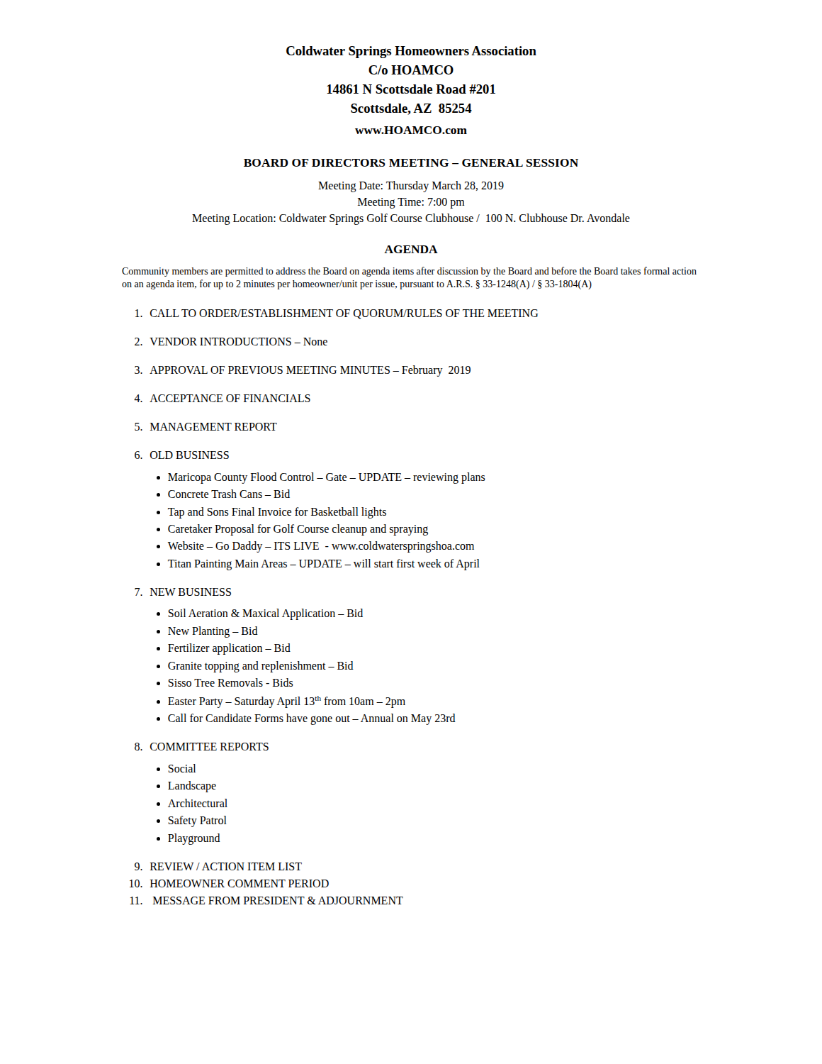Coldwater Springs Homeowners Association
C/o HOAMCO
14861 N Scottsdale Road #201
Scottsdale, AZ 85254
www.HOAMCO.com
BOARD OF DIRECTORS MEETING – GENERAL SESSION
Meeting Date: Thursday March 28, 2019
Meeting Time: 7:00 pm
Meeting Location: Coldwater Springs Golf Course Clubhouse / 100 N. Clubhouse Dr. Avondale
AGENDA
Community members are permitted to address the Board on agenda items after discussion by the Board and before the Board takes formal action on an agenda item, for up to 2 minutes per homeowner/unit per issue, pursuant to A.R.S. § 33-1248(A) / § 33-1804(A)
CALL TO ORDER/ESTABLISHMENT OF QUORUM/RULES OF THE MEETING
VENDOR INTRODUCTIONS – None
APPROVAL OF PREVIOUS MEETING MINUTES – February 2019
ACCEPTANCE OF FINANCIALS
MANAGEMENT REPORT
OLD BUSINESS
Maricopa County Flood Control – Gate – UPDATE – reviewing plans
Concrete Trash Cans – Bid
Tap and Sons Final Invoice for Basketball lights
Caretaker Proposal for Golf Course cleanup and spraying
Website – Go Daddy – ITS LIVE - www.coldwaterspringshoa.com
Titan Painting Main Areas – UPDATE – will start first week of April
NEW BUSINESS
Soil Aeration & Maxical Application – Bid
New Planting – Bid
Fertilizer application – Bid
Granite topping and replenishment – Bid
Sisso Tree Removals - Bids
Easter Party – Saturday April 13th from 10am – 2pm
Call for Candidate Forms have gone out – Annual on May 23rd
COMMITTEE REPORTS
Social
Landscape
Architectural
Safety Patrol
Playground
REVIEW / ACTION ITEM LIST
HOMEOWNER COMMENT PERIOD
MESSAGE FROM PRESIDENT & ADJOURNMENT